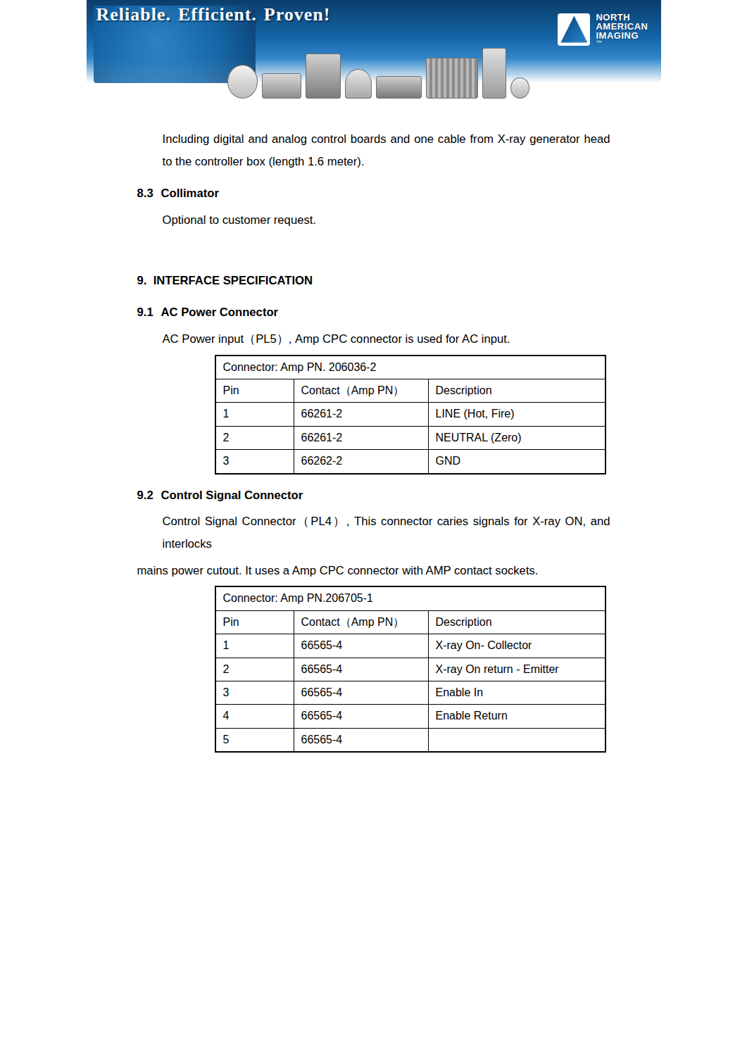Reliable. Efficient. Proven!
NORTH AMERICAN IMAGING™
Including digital and analog control boards and one cable from X-ray generator head to the controller box (length 1.6 meter).
8.3 Collimator
Optional to customer request.
9. INTERFACE SPECIFICATION
9.1 AC Power Connector
AC Power input（PL5）, Amp CPC connector is used for AC input.
| Connector: Amp PN. 206036-2 |
| Pin | Contact（Amp PN） | Description |
| 1 | 66261-2 | LINE (Hot, Fire) |
| 2 | 66261-2 | NEUTRAL (Zero) |
| 3 | 66262-2 | GND |
9.2 Control Signal Connector
Control Signal Connector（PL4）, This connector caries signals for X-ray ON, and interlocks
mains power cutout. It uses a Amp CPC connector with AMP contact sockets.
| Connector: Amp PN.206705-1 |
| Pin | Contact（Amp PN） | Description |
| 1 | 66565-4 | X-ray On- Collector |
| 2 | 66565-4 | X-ray On return - Emitter |
| 3 | 66565-4 | Enable In |
| 4 | 66565-4 | Enable Return |
| 5 | 66565-4 | |